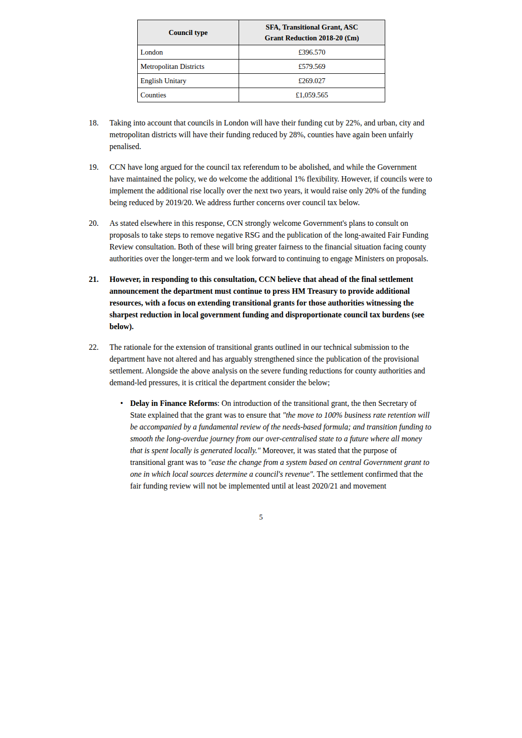| Council type | SFA, Transitional Grant, ASC Grant Reduction 2018-20 (£m) |
| --- | --- |
| London | £396.570 |
| Metropolitan Districts | £579.569 |
| English Unitary | £269.027 |
| Counties | £1,059.565 |
Taking into account that councils in London will have their funding cut by 22%, and urban, city and metropolitan districts will have their funding reduced by 28%, counties have again been unfairly penalised.
CCN have long argued for the council tax referendum to be abolished, and while the Government have maintained the policy, we do welcome the additional 1% flexibility. However, if councils were to implement the additional rise locally over the next two years, it would raise only 20% of the funding being reduced by 2019/20. We address further concerns over council tax below.
As stated elsewhere in this response, CCN strongly welcome Government's plans to consult on proposals to take steps to remove negative RSG and the publication of the long-awaited Fair Funding Review consultation. Both of these will bring greater fairness to the financial situation facing county authorities over the longer-term and we look forward to continuing to engage Ministers on proposals.
However, in responding to this consultation, CCN believe that ahead of the final settlement announcement the department must continue to press HM Treasury to provide additional resources, with a focus on extending transitional grants for those authorities witnessing the sharpest reduction in local government funding and disproportionate council tax burdens (see below).
The rationale for the extension of transitional grants outlined in our technical submission to the department have not altered and has arguably strengthened since the publication of the provisional settlement. Alongside the above analysis on the severe funding reductions for county authorities and demand-led pressures, it is critical the department consider the below;
Delay in Finance Reforms: On introduction of the transitional grant, the then Secretary of State explained that the grant was to ensure that "the move to 100% business rate retention will be accompanied by a fundamental review of the needs-based formula; and transition funding to smooth the long-overdue journey from our over-centralised state to a future where all money that is spent locally is generated locally." Moreover, it was stated that the purpose of transitional grant was to "ease the change from a system based on central Government grant to one in which local sources determine a council's revenue". The settlement confirmed that the fair funding review will not be implemented until at least 2020/21 and movement
5